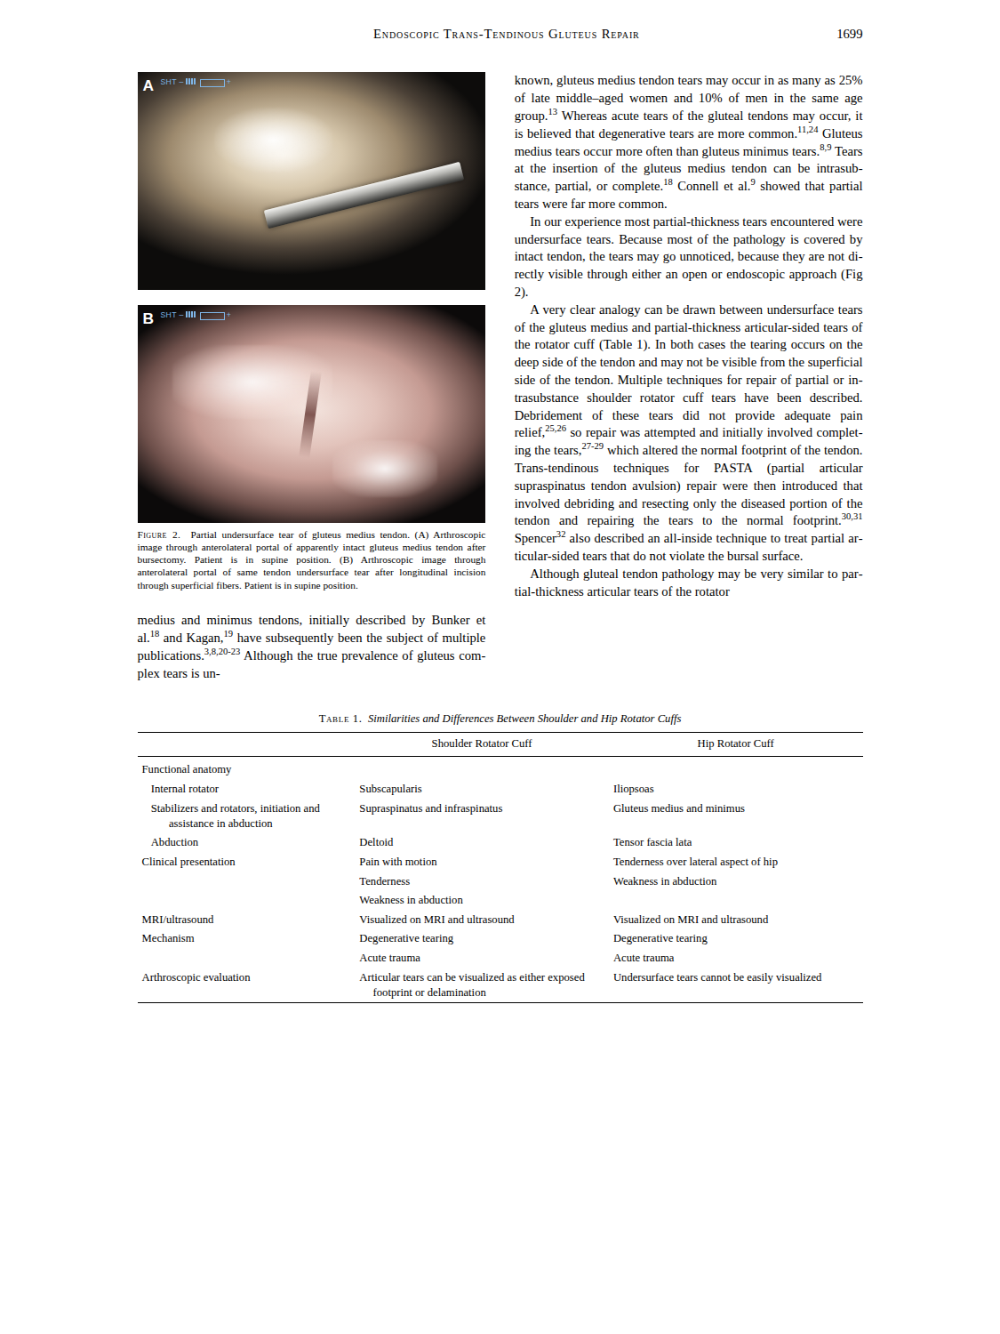Endoscopic Trans-Tendinous Gluteus Repair
1699
A
SHT – +
B
SHT – +
Figure 2. Partial undersurface tear of gluteus medius tendon. (A) Arthroscopic image through anterolateral portal of apparently intact gluteus medius tendon after bursectomy. Patient is in supine position. (B) Arthroscopic image through anterolateral portal of same tendon undersurface tear after longitudinal incision through superficial fibers. Patient is in supine position.
medius and minimus tendons, initially described by Bunker et al.18 and Kagan,19 have subsequently been the subject of multiple publications.3,8,20-23 Although the true prevalence of gluteus complex tears is un-
known, gluteus medius tendon tears may occur in as many as 25% of late middle–aged women and 10% of men in the same age group.13 Whereas acute tears of the gluteal tendons may occur, it is believed that degenerative tears are more common.11,24 Gluteus medius tears occur more often than gluteus minimus tears.8,9 Tears at the insertion of the gluteus medius tendon can be intrasubstance, partial, or complete.18 Connell et al.9 showed that partial tears were far more common.
In our experience most partial-thickness tears encountered were undersurface tears. Because most of the pathology is covered by intact tendon, the tears may go unnoticed, because they are not directly visible through either an open or endoscopic approach (Fig 2).
A very clear analogy can be drawn between undersurface tears of the gluteus medius and partial-thickness articular-sided tears of the rotator cuff (Table 1). In both cases the tearing occurs on the deep side of the tendon and may not be visible from the superficial side of the tendon. Multiple techniques for repair of partial or intrasubstance shoulder rotator cuff tears have been described. Debridement of these tears did not provide adequate pain relief,25,26 so repair was attempted and initially involved completing the tears,27-29 which altered the normal footprint of the tendon. Trans-tendinous techniques for PASTA (partial articular supraspinatus tendon avulsion) repair were then introduced that involved debriding and resecting only the diseased portion of the tendon and repairing the tears to the normal footprint.30,31 Spencer32 also described an all-inside technique to treat partial articular-sided tears that do not violate the bursal surface.
Although gluteal tendon pathology may be very similar to partial-thickness articular tears of the rotator
Table 1. Similarities and Differences Between Shoulder and Hip Rotator Cuffs
| | Shoulder Rotator Cuff | Hip Rotator Cuff |
| --- | --- | --- |
| Functional anatomy | | |
| Internal rotator | Subscapularis | Iliopsoas |
| Stabilizers and rotators, initiation and assistance in abduction | Supraspinatus and infraspinatus | Gluteus medius and minimus |
| Abduction | Deltoid | Tensor fascia lata |
| Clinical presentation | Pain with motion | Tenderness over lateral aspect of hip |
| | Tenderness | Weakness in abduction |
| | Weakness in abduction | |
| MRI/ultrasound | Visualized on MRI and ultrasound | Visualized on MRI and ultrasound |
| Mechanism | Degenerative tearing | Degenerative tearing |
| | Acute trauma | Acute trauma |
| Arthroscopic evaluation | Articular tears can be visualized as either exposed footprint or delamination | Undersurface tears cannot be easily visualized |